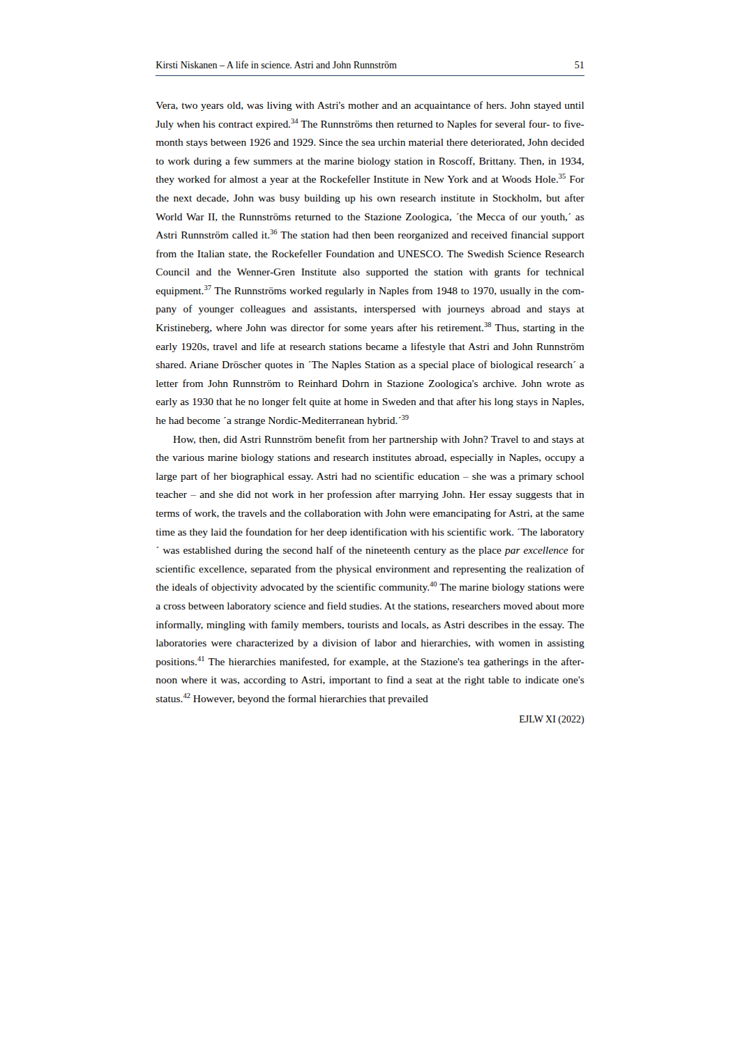Kirsti Niskanen – A life in science. Astri and John Runnström 51
Vera, two years old, was living with Astri's mother and an acquaintance of hers. John stayed until July when his contract expired.34 The Runnströms then returned to Naples for several four- to five-month stays between 1926 and 1929. Since the sea urchin material there deteriorated, John decided to work during a few summers at the marine biology station in Roscoff, Brittany. Then, in 1934, they worked for almost a year at the Rockefeller Institute in New York and at Woods Hole.35 For the next decade, John was busy building up his own research institute in Stockholm, but after World War II, the Runnströms returned to the Stazione Zoologica, ´the Mecca of our youth,´ as Astri Runnström called it.36 The station had then been reorganized and received financial support from the Italian state, the Rockefeller Foundation and UNESCO. The Swedish Science Research Council and the Wenner-Gren Institute also supported the station with grants for technical equipment.37 The Runnströms worked regularly in Naples from 1948 to 1970, usually in the company of younger colleagues and assistants, interspersed with journeys abroad and stays at Kristineberg, where John was director for some years after his retirement.38 Thus, starting in the early 1920s, travel and life at research stations became a lifestyle that Astri and John Runnström shared. Ariane Dröscher quotes in ´The Naples Station as a special place of biological research´ a letter from John Runnström to Reinhard Dohrn in Stazione Zoologica's archive. John wrote as early as 1930 that he no longer felt quite at home in Sweden and that after his long stays in Naples, he had become ´a strange Nordic-Mediterranean hybrid.´39
How, then, did Astri Runnström benefit from her partnership with John? Travel to and stays at the various marine biology stations and research institutes abroad, especially in Naples, occupy a large part of her biographical essay. Astri had no scientific education – she was a primary school teacher – and she did not work in her profession after marrying John. Her essay suggests that in terms of work, the travels and the collaboration with John were emancipating for Astri, at the same time as they laid the foundation for her deep identification with his scientific work. ´The laboratory´ was established during the second half of the nineteenth century as the place par excellence for scientific excellence, separated from the physical environment and representing the realization of the ideals of objectivity advocated by the scientific community.40 The marine biology stations were a cross between laboratory science and field studies. At the stations, researchers moved about more informally, mingling with family members, tourists and locals, as Astri describes in the essay. The laboratories were characterized by a division of labor and hierarchies, with women in assisting positions.41 The hierarchies manifested, for example, at the Stazione's tea gatherings in the afternoon where it was, according to Astri, important to find a seat at the right table to indicate one's status.42 However, beyond the formal hierarchies that prevailed
EJLW XI (2022)